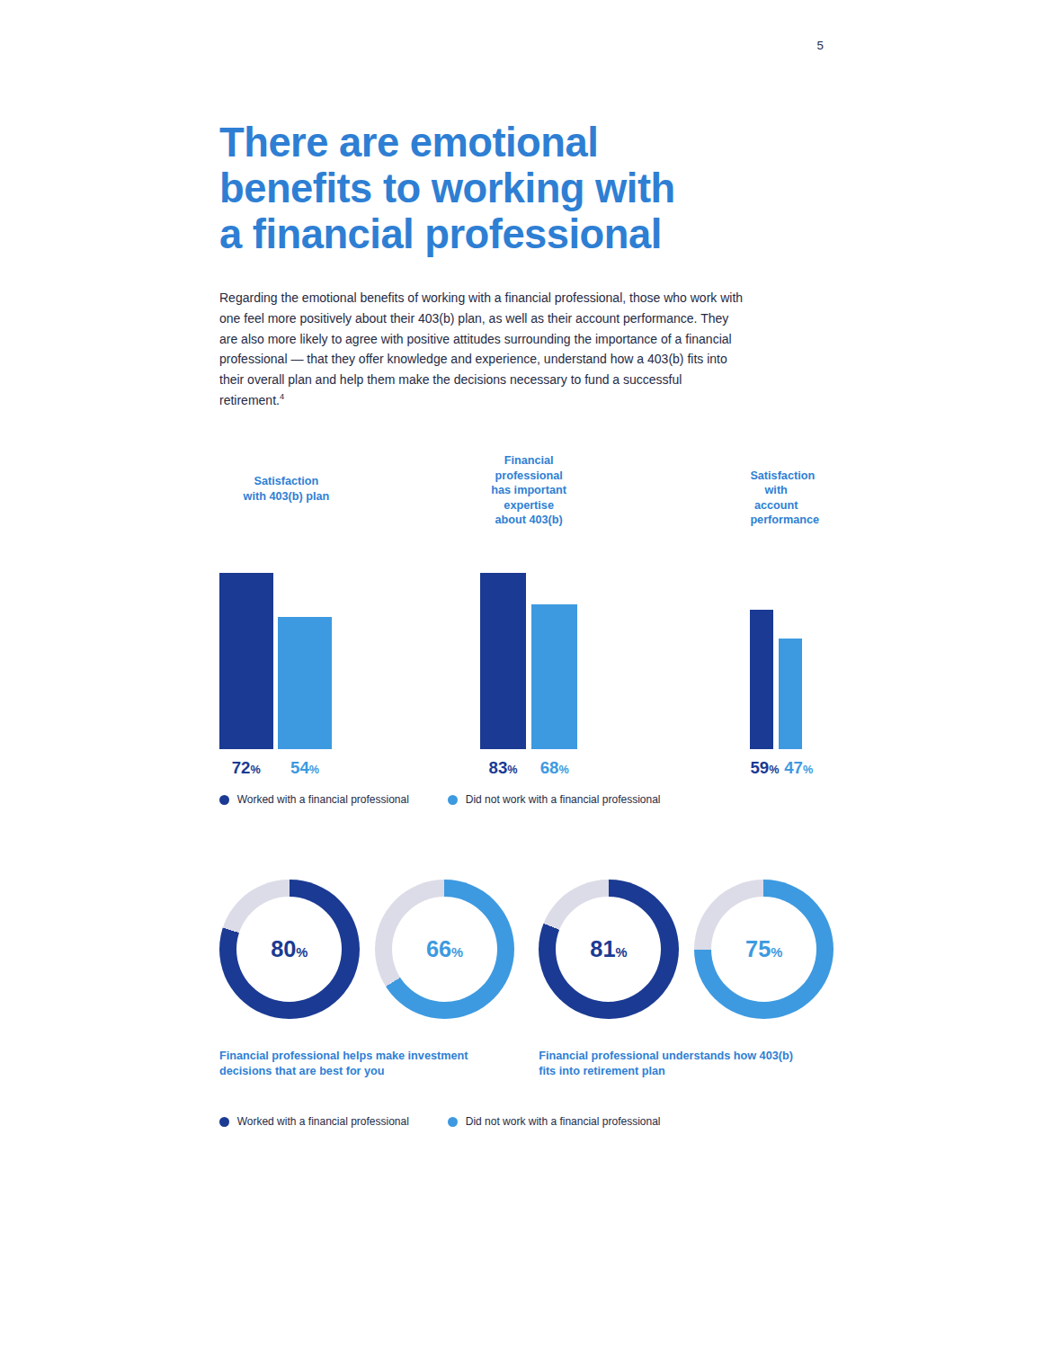5
There are emotional
benefits to working with
a financial professional
Regarding the emotional benefits of working with a financial professional, those who work with one feel more positively about their 403(b) plan, as well as their account performance. They are also more likely to agree with positive attitudes surrounding the importance of a financial professional — that they offer knowledge and experience, understand how a 403(b) fits into their overall plan and help them make the decisions necessary to fund a successful retirement.4
Satisfaction
with 403(b) plan
72% 54%
Financial professional
has important expertise
about 403(b)
83% 68%
Satisfaction with
account performance
59% 47%
Worked with a financial professional
Did not work with a financial professional
80%
66%
Financial professional helps make investment
decisions that are best for you
81%
75%
Financial professional understands how 403(b)
fits into retirement plan
Worked with a financial professional
Did not work with a financial professional